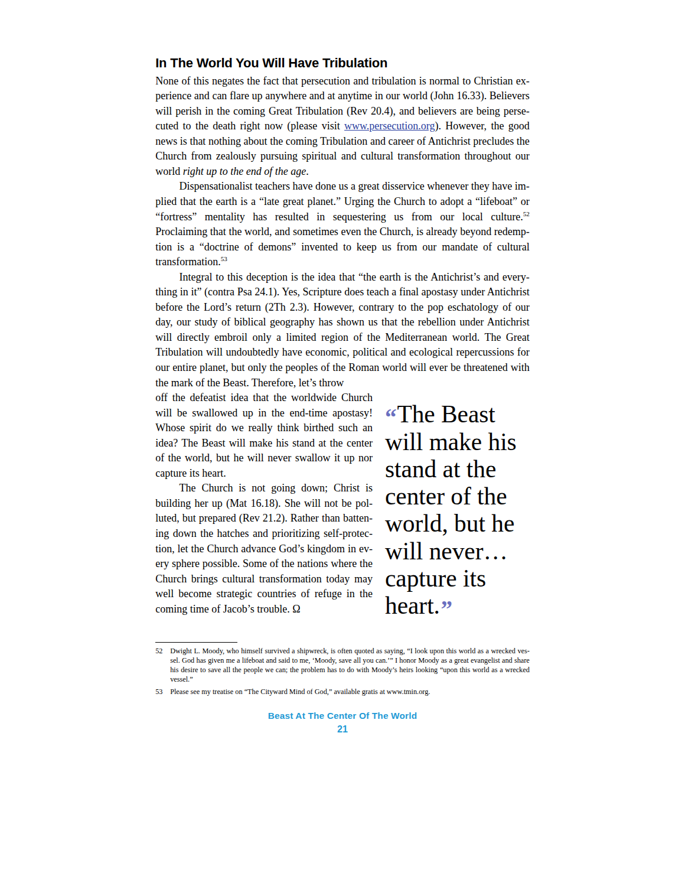In The World You Will Have Tribulation
None of this negates the fact that persecution and tribulation is normal to Christian experience and can flare up anywhere and at anytime in our world (John 16.33). Believers will perish in the coming Great Tribulation (Rev 20.4), and believers are being persecuted to the death right now (please visit www.persecution.org). However, the good news is that nothing about the coming Tribulation and career of Antichrist precludes the Church from zealously pursuing spiritual and cultural transformation throughout our world right up to the end of the age.
Dispensationalist teachers have done us a great disservice whenever they have implied that the earth is a “late great planet.” Urging the Church to adopt a “lifeboat” or “fortress” mentality has resulted in sequestering us from our local culture.52 Proclaiming that the world, and sometimes even the Church, is already beyond redemption is a “doctrine of demons” invented to keep us from our mandate of cultural transformation.53
Integral to this deception is the idea that “the earth is the Antichrist’s and everything in it” (contra Psa 24.1). Yes, Scripture does teach a final apostasy under Antichrist before the Lord’s return (2Th 2.3). However, contrary to the pop eschatology of our day, our study of biblical geography has shown us that the rebellion under Antichrist will directly embroil only a limited region of the Mediterranean world. The Great Tribulation will undoubtedly have economic, political and ecological repercussions for our entire planet, but only the peoples of the Roman world will ever be threatened with the mark of the Beast. Therefore, let’s throw
“The Beast will make his stand at the center of the world, but he will never… capture its heart.”
off the defeatist idea that the worldwide Church will be swallowed up in the end-time apostasy! Whose spirit do we really think birthed such an idea? The Beast will make his stand at the center of the world, but he will never swallow it up nor capture its heart.
The Church is not going down; Christ is building her up (Mat 16.18). She will not be polluted, but prepared (Rev 21.2). Rather than battening down the hatches and prioritizing self-protection, let the Church advance God’s kingdom in every sphere possible. Some of the nations where the Church brings cultural transformation today may well become strategic countries of refuge in the coming time of Jacob’s trouble. Ω
52
Dwight L. Moody, who himself survived a shipwreck, is often quoted as saying, “I look upon this world as a wrecked vessel. God has given me a lifeboat and said to me, ‘Moody, save all you can.’” I honor Moody as a great evangelist and share his desire to save all the people we can; the problem has to do with Moody’s heirs looking “upon this world as a wrecked vessel.”
53
Please see my treatise on “The Cityward Mind of God,” available gratis at www.tmin.org.
Beast At The Center Of The World 21